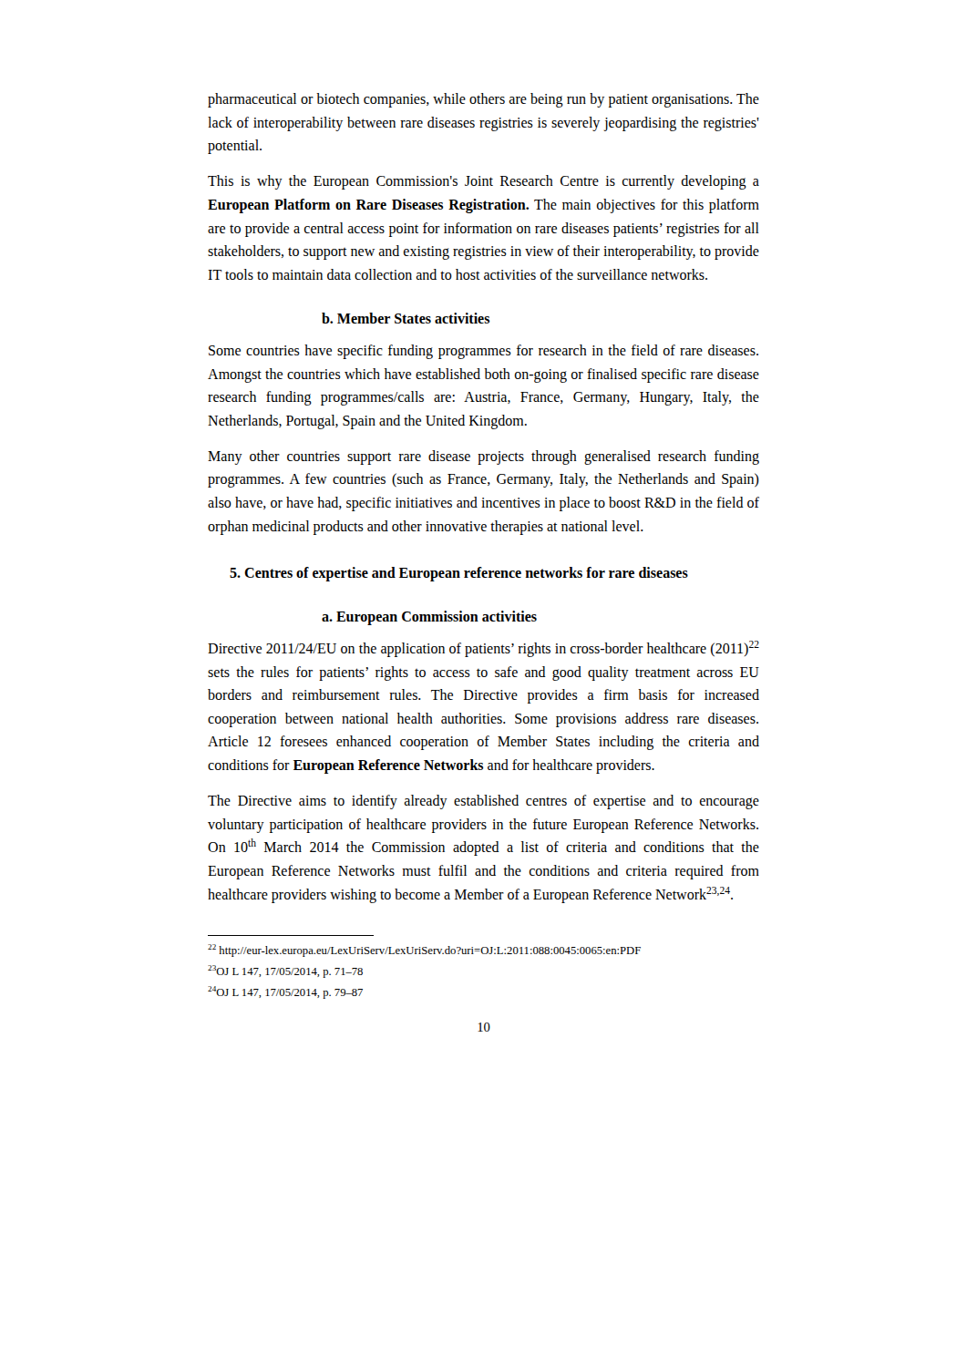pharmaceutical or biotech companies, while others are being run by patient organisations. The lack of interoperability between rare diseases registries is severely jeopardising the registries' potential.
This is why the European Commission's Joint Research Centre is currently developing a European Platform on Rare Diseases Registration. The main objectives for this platform are to provide a central access point for information on rare diseases patients’ registries for all stakeholders, to support new and existing registries in view of their interoperability, to provide IT tools to maintain data collection and to host activities of the surveillance networks.
b. Member States activities
Some countries have specific funding programmes for research in the field of rare diseases. Amongst the countries which have established both on-going or finalised specific rare disease research funding programmes/calls are: Austria, France, Germany, Hungary, Italy, the Netherlands, Portugal, Spain and the United Kingdom.
Many other countries support rare disease projects through generalised research funding programmes. A few countries (such as France, Germany, Italy, the Netherlands and Spain) also have, or have had, specific initiatives and incentives in place to boost R&D in the field of orphan medicinal products and other innovative therapies at national level.
5. Centres of expertise and European reference networks for rare diseases
a. European Commission activities
Directive 2011/24/EU on the application of patients’ rights in cross-border healthcare (2011)22 sets the rules for patients’ rights to access to safe and good quality treatment across EU borders and reimbursement rules. The Directive provides a firm basis for increased cooperation between national health authorities. Some provisions address rare diseases. Article 12 foresees enhanced cooperation of Member States including the criteria and conditions for European Reference Networks and for healthcare providers.
The Directive aims to identify already established centres of expertise and to encourage voluntary participation of healthcare providers in the future European Reference Networks. On 10th March 2014 the Commission adopted a list of criteria and conditions that the European Reference Networks must fulfil and the conditions and criteria required from healthcare providers wishing to become a Member of a European Reference Network23,24.
22 http://eur-lex.europa.eu/LexUriServ/LexUriServ.do?uri=OJ:L:2011:088:0045:0065:en:PDF
23OJ L 147, 17/05/2014, p. 71–78
24OJ L 147, 17/05/2014, p. 79–87
10